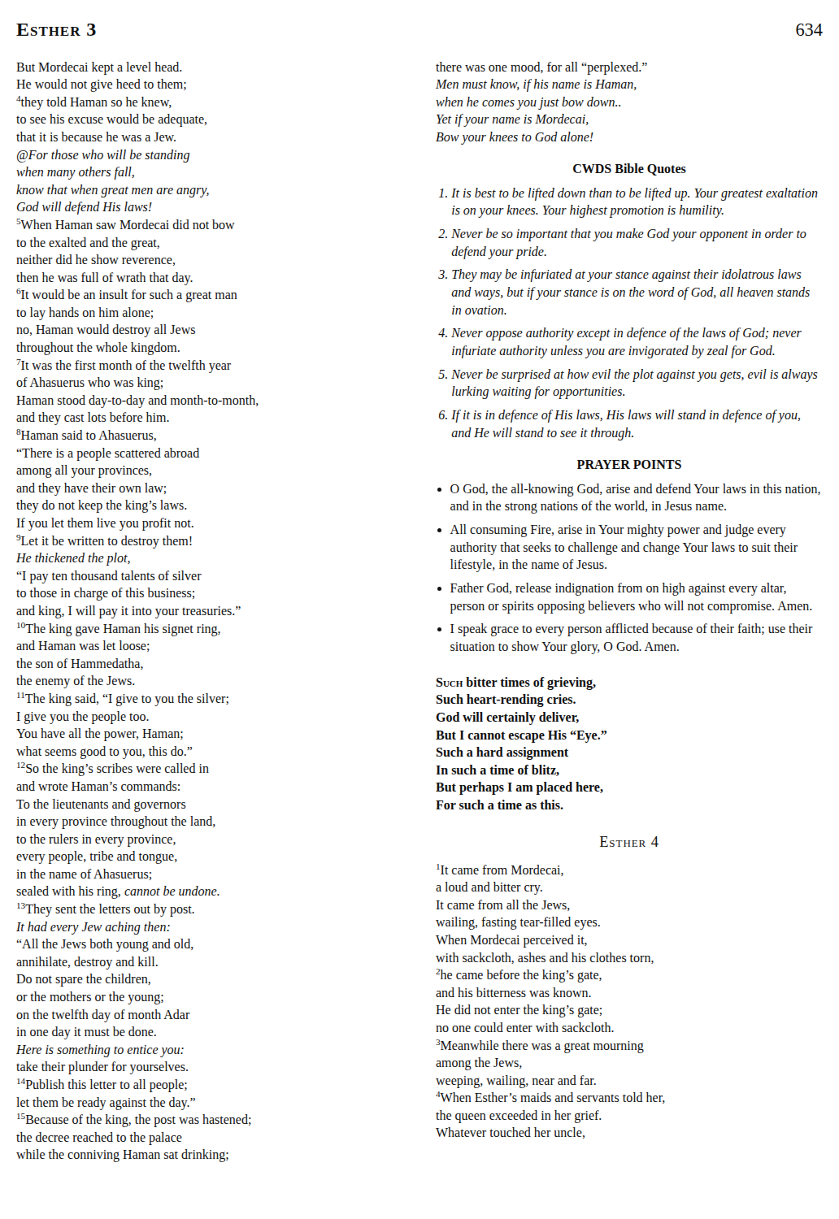Esther 3
634
But Mordecai kept a level head.
He would not give heed to them;
4they told Haman so he knew,
to see his excuse would be adequate,
that it is because he was a Jew.
@For those who will be standing
when many others fall,
know that when great men are angry,
God will defend His laws!
5When Haman saw Mordecai did not bow
to the exalted and the great,
neither did he show reverence,
then he was full of wrath that day.
6It would be an insult for such a great man
to lay hands on him alone;
no, Haman would destroy all Jews
throughout the whole kingdom.
7It was the first month of the twelfth year
of Ahasuerus who was king;
Haman stood day-to-day and month-to-month,
and they cast lots before him.
8Haman said to Ahasuerus,
“There is a people scattered abroad
among all your provinces,
and they have their own law;
they do not keep the king’s laws.
If you let them live you profit not.
9Let it be written to destroy them!
He thickened the plot,
“I pay ten thousand talents of silver
to those in charge of this business;
and king, I will pay it into your treasuries.”
10The king gave Haman his signet ring,
and Haman was let loose;
the son of Hammedatha,
the enemy of the Jews.
11The king said, “I give to you the silver;
I give you the people too.
You have all the power, Haman;
what seems good to you, this do.”
12So the king’s scribes were called in
and wrote Haman’s commands:
To the lieutenants and governors
in every province throughout the land,
to the rulers in every province,
every people, tribe and tongue,
in the name of Ahasuerus;
sealed with his ring, cannot be undone.
13They sent the letters out by post.
It had every Jew aching then:
“All the Jews both young and old,
annihilate, destroy and kill.
Do not spare the children,
or the mothers or the young;
on the twelfth day of month Adar
in one day it must be done.
Here is something to entice you:
take their plunder for yourselves.
14Publish this letter to all people;
let them be ready against the day.”
15Because of the king, the post was hastened;
the decree reached to the palace
while the conniving Haman sat drinking;
there was one mood, for all “perplexed.”
Men must know, if his name is Haman,
when he comes you just bow down..
Yet if your name is Mordecai,
Bow your knees to God alone!
CWDS Bible Quotes
It is best to be lifted down than to be lifted up. Your greatest exaltation is on your knees. Your highest promotion is humility.
Never be so important that you make God your opponent in order to defend your pride.
They may be infuriated at your stance against their idolatrous laws and ways, but if your stance is on the word of God, all heaven stands in ovation.
Never oppose authority except in defence of the laws of God; never infuriate authority unless you are invigorated by zeal for God.
Never be surprised at how evil the plot against you gets, evil is always lurking waiting for opportunities.
If it is in defence of His laws, His laws will stand in defence of you, and He will stand to see it through.
PRAYER POINTS
O God, the all-knowing God, arise and defend Your laws in this nation, and in the strong nations of the world, in Jesus name.
All consuming Fire, arise in Your mighty power and judge every authority that seeks to challenge and change Your laws to suit their lifestyle, in the name of Jesus.
Father God, release indignation from on high against every altar, person or spirits opposing believers who will not compromise. Amen.
I speak grace to every person afflicted because of their faith; use their situation to show Your glory, O God. Amen.
Such bitter times of grieving,
Such heart-rending cries.
God will certainly deliver,
But I cannot escape His “Eye.”
Such a hard assignment
In such a time of blitz,
But perhaps I am placed here,
For such a time as this.
Esther 4
1It came from Mordecai,
a loud and bitter cry.
It came from all the Jews,
wailing, fasting tear-filled eyes.
When Mordecai perceived it,
with sackcloth, ashes and his clothes torn,
2he came before the king’s gate,
and his bitterness was known.
He did not enter the king’s gate;
no one could enter with sackcloth.
3Meanwhile there was a great mourning
among the Jews,
weeping, wailing, near and far.
4When Esther’s maids and servants told her,
the queen exceeded in her grief.
Whatever touched her uncle,